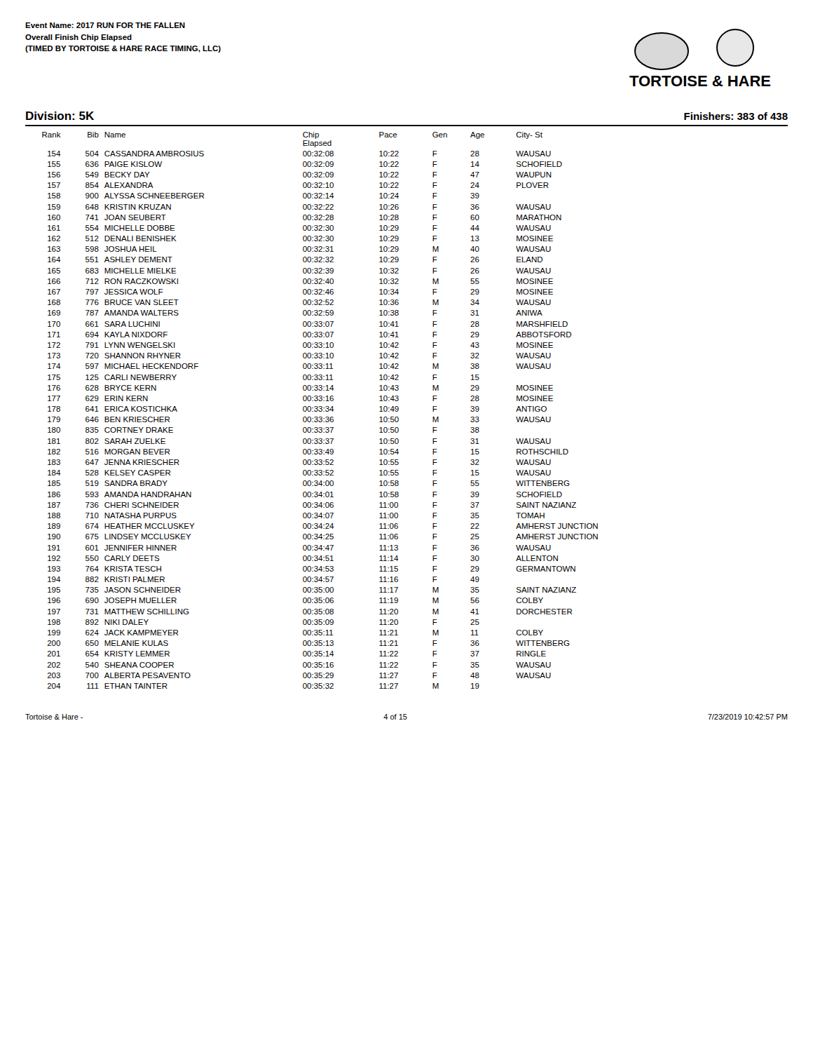Event Name: 2017 RUN FOR THE FALLEN
Overall Finish Chip Elapsed
(TIMED BY TORTOISE & HARE RACE TIMING, LLC)
Division: 5K
Finishers: 383 of 438
| Rank | Bib | Name | Chip Elapsed | Pace | Gen | Age | City- St |
| --- | --- | --- | --- | --- | --- | --- | --- |
| 154 | 504 | CASSANDRA AMBROSIUS | 00:32:08 | 10:22 | F | 28 | WAUSAU |
| 155 | 636 | PAIGE KISLOW | 00:32:09 | 10:22 | F | 14 | SCHOFIELD |
| 156 | 549 | BECKY DAY | 00:32:09 | 10:22 | F | 47 | WAUPUN |
| 157 | 854 | ALEXANDRA | 00:32:10 | 10:22 | F | 24 | PLOVER |
| 158 | 900 | ALYSSA SCHNEEBERGER | 00:32:14 | 10:24 | F | 39 | |
| 159 | 648 | KRISTIN KRUZAN | 00:32:22 | 10:26 | F | 36 | WAUSAU |
| 160 | 741 | JOAN SEUBERT | 00:32:28 | 10:28 | F | 60 | MARATHON |
| 161 | 554 | MICHELLE DOBBE | 00:32:30 | 10:29 | F | 44 | WAUSAU |
| 162 | 512 | DENALI BENISHEK | 00:32:30 | 10:29 | F | 13 | MOSINEE |
| 163 | 598 | JOSHUA HEIL | 00:32:31 | 10:29 | M | 40 | WAUSAU |
| 164 | 551 | ASHLEY DEMENT | 00:32:32 | 10:29 | F | 26 | ELAND |
| 165 | 683 | MICHELLE MIELKE | 00:32:39 | 10:32 | F | 26 | WAUSAU |
| 166 | 712 | RON RACZKOWSKI | 00:32:40 | 10:32 | M | 55 | MOSINEE |
| 167 | 797 | JESSICA WOLF | 00:32:46 | 10:34 | F | 29 | MOSINEE |
| 168 | 776 | BRUCE VAN SLEET | 00:32:52 | 10:36 | M | 34 | WAUSAU |
| 169 | 787 | AMANDA WALTERS | 00:32:59 | 10:38 | F | 31 | ANIWA |
| 170 | 661 | SARA LUCHINI | 00:33:07 | 10:41 | F | 28 | MARSHFIELD |
| 171 | 694 | KAYLA NIXDORF | 00:33:07 | 10:41 | F | 29 | ABBOTSFORD |
| 172 | 791 | LYNN WENGELSKI | 00:33:10 | 10:42 | F | 43 | MOSINEE |
| 173 | 720 | SHANNON RHYNER | 00:33:10 | 10:42 | F | 32 | WAUSAU |
| 174 | 597 | MICHAEL HECKENDORF | 00:33:11 | 10:42 | M | 38 | WAUSAU |
| 175 | 125 | CARLI NEWBERRY | 00:33:11 | 10:42 | F | 15 | |
| 176 | 628 | BRYCE KERN | 00:33:14 | 10:43 | M | 29 | MOSINEE |
| 177 | 629 | ERIN KERN | 00:33:16 | 10:43 | F | 28 | MOSINEE |
| 178 | 641 | ERICA KOSTICHKA | 00:33:34 | 10:49 | F | 39 | ANTIGO |
| 179 | 646 | BEN KRIESCHER | 00:33:36 | 10:50 | M | 33 | WAUSAU |
| 180 | 835 | CORTNEY DRAKE | 00:33:37 | 10:50 | F | 38 | |
| 181 | 802 | SARAH ZUELKE | 00:33:37 | 10:50 | F | 31 | WAUSAU |
| 182 | 516 | MORGAN BEVER | 00:33:49 | 10:54 | F | 15 | ROTHSCHILD |
| 183 | 647 | JENNA KRIESCHER | 00:33:52 | 10:55 | F | 32 | WAUSAU |
| 184 | 528 | KELSEY CASPER | 00:33:52 | 10:55 | F | 15 | WAUSAU |
| 185 | 519 | SANDRA BRADY | 00:34:00 | 10:58 | F | 55 | WITTENBERG |
| 186 | 593 | AMANDA HANDRAHAN | 00:34:01 | 10:58 | F | 39 | SCHOFIELD |
| 187 | 736 | CHERI SCHNEIDER | 00:34:06 | 11:00 | F | 37 | SAINT NAZIANZ |
| 188 | 710 | NATASHA PURPUS | 00:34:07 | 11:00 | F | 35 | TOMAH |
| 189 | 674 | HEATHER MCCLUSKEY | 00:34:24 | 11:06 | F | 22 | AMHERST JUNCTION |
| 190 | 675 | LINDSEY MCCLUSKEY | 00:34:25 | 11:06 | F | 25 | AMHERST JUNCTION |
| 191 | 601 | JENNIFER HINNER | 00:34:47 | 11:13 | F | 36 | WAUSAU |
| 192 | 550 | CARLY DEETS | 00:34:51 | 11:14 | F | 30 | ALLENTON |
| 193 | 764 | KRISTA TESCH | 00:34:53 | 11:15 | F | 29 | GERMANTOWN |
| 194 | 882 | KRISTI PALMER | 00:34:57 | 11:16 | F | 49 | |
| 195 | 735 | JASON SCHNEIDER | 00:35:00 | 11:17 | M | 35 | SAINT NAZIANZ |
| 196 | 690 | JOSEPH MUELLER | 00:35:06 | 11:19 | M | 56 | COLBY |
| 197 | 731 | MATTHEW SCHILLING | 00:35:08 | 11:20 | M | 41 | DORCHESTER |
| 198 | 892 | NIKI DALEY | 00:35:09 | 11:20 | F | 25 | |
| 199 | 624 | JACK KAMPMEYER | 00:35:11 | 11:21 | M | 11 | COLBY |
| 200 | 650 | MELANIE KULAS | 00:35:13 | 11:21 | F | 36 | WITTENBERG |
| 201 | 654 | KRISTY LEMMER | 00:35:14 | 11:22 | F | 37 | RINGLE |
| 202 | 540 | SHEANA COOPER | 00:35:16 | 11:22 | F | 35 | WAUSAU |
| 203 | 700 | ALBERTA PESAVENTO | 00:35:29 | 11:27 | F | 48 | WAUSAU |
| 204 | 111 | ETHAN TAINTER | 00:35:32 | 11:27 | M | 19 | |
Tortoise & Hare -
4 of 15
7/23/2019 10:42:57 PM